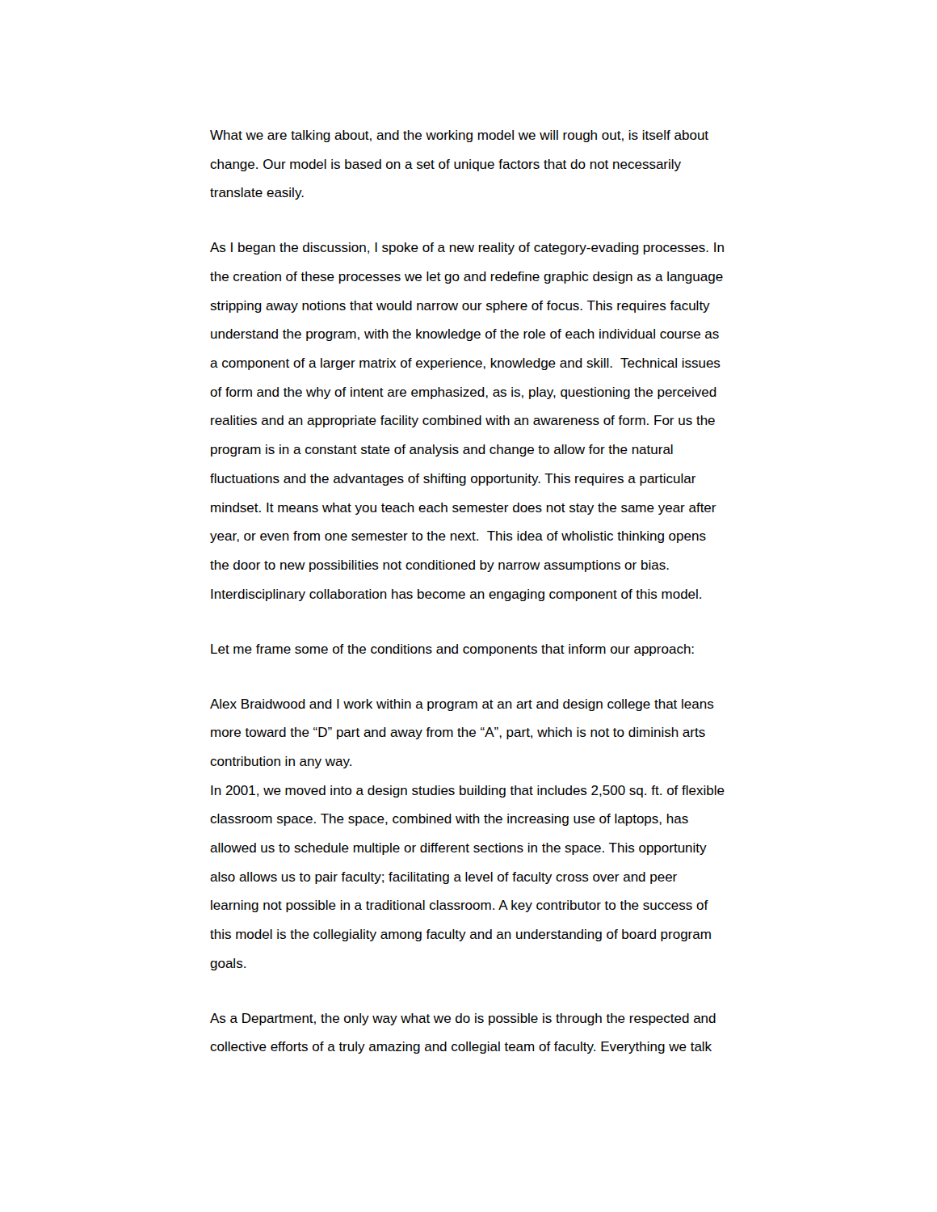What we are talking about, and the working model we will rough out, is itself about change. Our model is based on a set of unique factors that do not necessarily translate easily.
As I began the discussion, I spoke of a new reality of category-evading processes. In the creation of these processes we let go and redefine graphic design as a language stripping away notions that would narrow our sphere of focus. This requires faculty understand the program, with the knowledge of the role of each individual course as a component of a larger matrix of experience, knowledge and skill. Technical issues of form and the why of intent are emphasized, as is, play, questioning the perceived realities and an appropriate facility combined with an awareness of form. For us the program is in a constant state of analysis and change to allow for the natural fluctuations and the advantages of shifting opportunity. This requires a particular mindset. It means what you teach each semester does not stay the same year after year, or even from one semester to the next. This idea of wholistic thinking opens the door to new possibilities not conditioned by narrow assumptions or bias. Interdisciplinary collaboration has become an engaging component of this model.
Let me frame some of the conditions and components that inform our approach:
Alex Braidwood and I work within a program at an art and design college that leans more toward the “D” part and away from the “A”, part, which is not to diminish arts contribution in any way.
In 2001, we moved into a design studies building that includes 2,500 sq. ft. of flexible classroom space. The space, combined with the increasing use of laptops, has allowed us to schedule multiple or different sections in the space. This opportunity also allows us to pair faculty; facilitating a level of faculty cross over and peer learning not possible in a traditional classroom. A key contributor to the success of this model is the collegiality among faculty and an understanding of board program goals.
As a Department, the only way what we do is possible is through the respected and collective efforts of a truly amazing and collegial team of faculty. Everything we talk